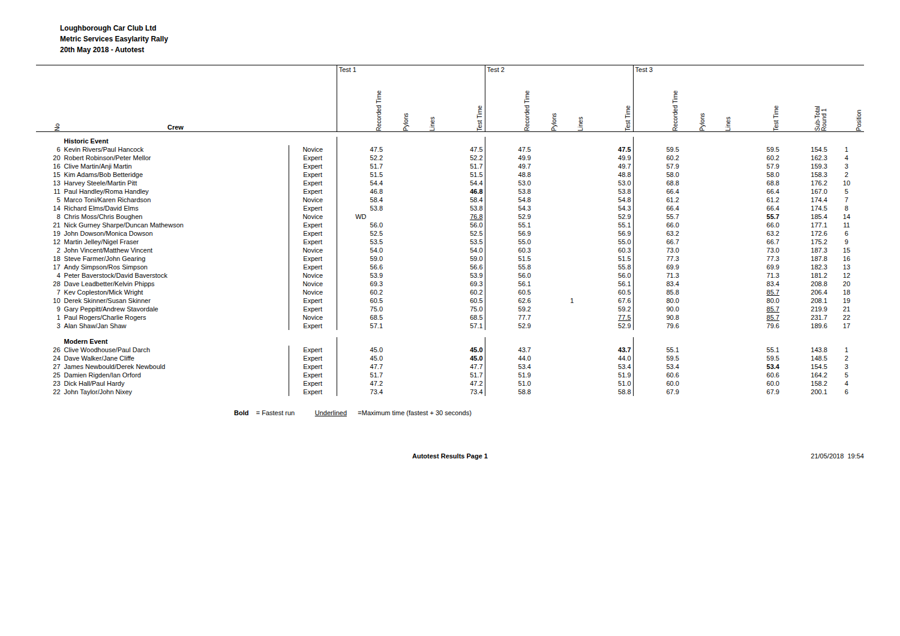Loughborough Car Club Ltd
Metric Services Easylarity Rally
20th May 2018 - Autotest
| | | | Test 1 | Test 2 | Test 3 | | |
| --- | --- | --- | --- | --- | --- | --- | --- |
| No | Crew | | Recorded Time | Pylons | Lines | Test Time | Recorded Time | Pylons | Lines | Test Time | Recorded Time | Pylons | Lines | Test Time | Sub-Total Round 1 | Position |
| | Historic Event | | | | | | | | | | | | | | | |
| 6 | Kevin Rivers/Paul Hancock | Novice | 47.5 | | | 47.5 | 47.5 | | | 47.5 | 59.5 | | | 59.5 | 154.5 | 1 |
| 20 | Robert Robinson/Peter Mellor | Expert | 52.2 | | | 52.2 | 49.9 | | | 49.9 | 60.2 | | | 60.2 | 162.3 | 4 |
| 16 | Clive Martin/Anji Martin | Expert | 51.7 | | | 51.7 | 49.7 | | | 49.7 | 57.9 | | | 57.9 | 159.3 | 3 |
| 15 | Kim Adams/Bob Betteridge | Expert | 51.5 | | | 51.5 | 48.8 | | | 48.8 | 58.0 | | | 58.0 | 158.3 | 2 |
| 13 | Harvey Steele/Martin Pitt | Expert | 54.4 | | | 54.4 | 53.0 | | | 53.0 | 68.8 | | | 68.8 | 176.2 | 10 |
| 11 | Paul Handley/Roma Handley | Expert | 46.8 | | | 46.8 | 53.8 | | | 53.8 | 66.4 | | | 66.4 | 167.0 | 5 |
| 5 | Marco Toni/Karen Richardson | Novice | 58.4 | | | 58.4 | 54.8 | | | 54.8 | 61.2 | | | 61.2 | 174.4 | 7 |
| 14 | Richard Elms/David Elms | Expert | 53.8 | | | 53.8 | 54.3 | | | 54.3 | 66.4 | | | 66.4 | 174.5 | 8 |
| 8 | Chris Moss/Chris Boughen | Novice | WD | | | 76.8 | 52.9 | | | 52.9 | 55.7 | | | 55.7 | 185.4 | 14 |
| 21 | Nick Gurney Sharpe/Duncan Mathewson | Expert | 56.0 | | | 56.0 | 55.1 | | | 55.1 | 66.0 | | | 66.0 | 177.1 | 11 |
| 19 | John Dowson/Monica Dowson | Expert | 52.5 | | | 52.5 | 56.9 | | | 56.9 | 63.2 | | | 63.2 | 172.6 | 6 |
| 12 | Martin Jelley/Nigel Fraser | Expert | 53.5 | | | 53.5 | 55.0 | | | 55.0 | 66.7 | | | 66.7 | 175.2 | 9 |
| 2 | John Vincent/Matthew Vincent | Novice | 54.0 | | | 54.0 | 60.3 | | | 60.3 | 73.0 | | | 73.0 | 187.3 | 15 |
| 18 | Steve Farmer/John Gearing | Expert | 59.0 | | | 59.0 | 51.5 | | | 51.5 | 77.3 | | | 77.3 | 187.8 | 16 |
| 17 | Andy Simpson/Ros Simpson | Expert | 56.6 | | | 56.6 | 55.8 | | | 55.8 | 69.9 | | | 69.9 | 182.3 | 13 |
| 4 | Peter Baverstock/David Baverstock | Novice | 53.9 | | | 53.9 | 56.0 | | | 56.0 | 71.3 | | | 71.3 | 181.2 | 12 |
| 28 | Dave Leadbetter/Kelvin Phipps | Novice | 69.3 | | | 69.3 | 56.1 | | | 56.1 | 83.4 | | | 83.4 | 208.8 | 20 |
| 7 | Kev Copleston/Mick Wright | Novice | 60.2 | | | 60.2 | 60.5 | | | 60.5 | 85.8 | | | 85.7 | 206.4 | 18 |
| 10 | Derek Skinner/Susan Skinner | Expert | 60.5 | | | 60.5 | 62.6 | | 1 | 67.6 | 80.0 | | | 80.0 | 208.1 | 19 |
| 9 | Gary Peppitt/Andrew Stavordale | Expert | 75.0 | | | 75.0 | 59.2 | | | 59.2 | 90.0 | | | 85.7 | 219.9 | 21 |
| 1 | Paul Rogers/Charlie Rogers | Novice | 68.5 | | | 68.5 | 77.7 | | | 77.5 | 90.8 | | | 85.7 | 231.7 | 22 |
| 3 | Alan Shaw/Jan Shaw | Expert | 57.1 | | | 57.1 | 52.9 | | | 52.9 | 79.6 | | | 79.6 | 189.6 | 17 |
| | Modern Event | | | | | | | | | | | | | | | |
| 26 | Clive Woodhouse/Paul Darch | Expert | 45.0 | | | 45.0 | 43.7 | | | 43.7 | 55.1 | | | 55.1 | 143.8 | 1 |
| 24 | Dave Walker/Jane Cliffe | Expert | 45.0 | | | 45.0 | 44.0 | | | 44.0 | 59.5 | | | 59.5 | 148.5 | 2 |
| 27 | James Newbould/Derek Newbould | Expert | 47.7 | | | 47.7 | 53.4 | | | 53.4 | 53.4 | | | 53.4 | 154.5 | 3 |
| 25 | Damien Rigden/Ian Orford | Expert | 51.7 | | | 51.7 | 51.9 | | | 51.9 | 60.6 | | | 60.6 | 164.2 | 5 |
| 23 | Dick Hall/Paul Hardy | Expert | 47.2 | | | 47.2 | 51.0 | | | 51.0 | 60.0 | | | 60.0 | 158.2 | 4 |
| 22 | John Taylor/John Nixey | Expert | 73.4 | | | 73.4 | 58.8 | | | 58.8 | 67.9 | | | 67.9 | 200.1 | 6 |
Bold = Fastest run Underlined =Maximum time (fastest + 30 seconds)
Autotest Results Page 1
21/05/2018 19:54